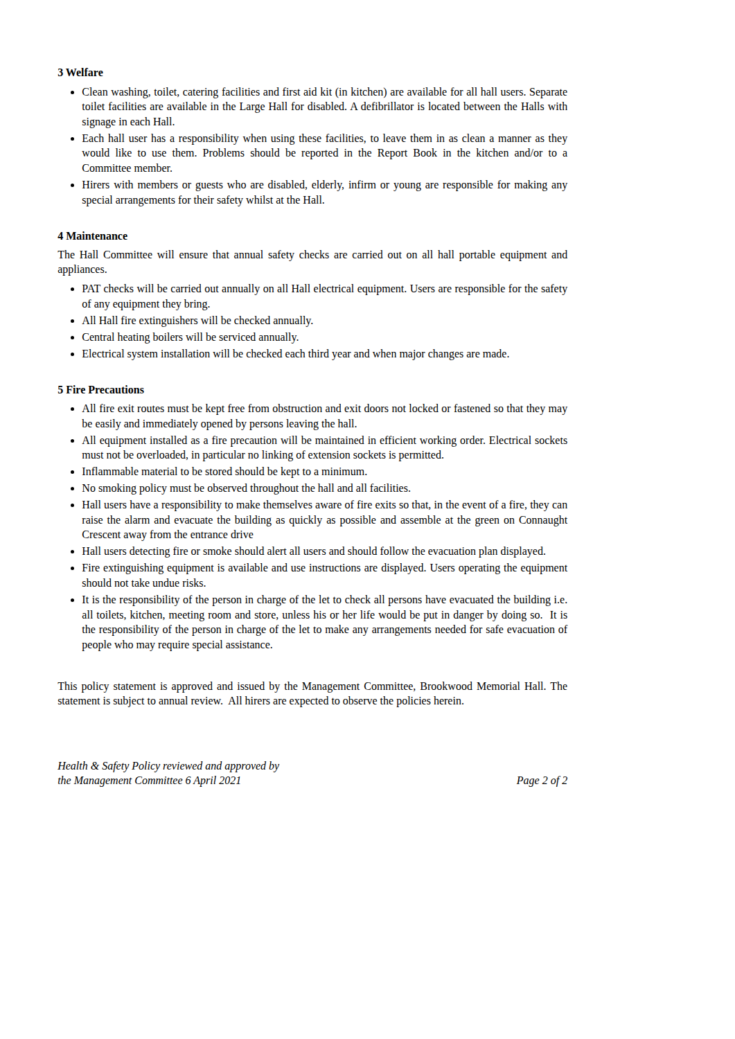3 Welfare
Clean washing, toilet, catering facilities and first aid kit (in kitchen) are available for all hall users. Separate toilet facilities are available in the Large Hall for disabled. A defibrillator is located between the Halls with signage in each Hall.
Each hall user has a responsibility when using these facilities, to leave them in as clean a manner as they would like to use them. Problems should be reported in the Report Book in the kitchen and/or to a Committee member.
Hirers with members or guests who are disabled, elderly, infirm or young are responsible for making any special arrangements for their safety whilst at the Hall.
4 Maintenance
The Hall Committee will ensure that annual safety checks are carried out on all hall portable equipment and appliances.
PAT checks will be carried out annually on all Hall electrical equipment. Users are responsible for the safety of any equipment they bring.
All Hall fire extinguishers will be checked annually.
Central heating boilers will be serviced annually.
Electrical system installation will be checked each third year and when major changes are made.
5 Fire Precautions
All fire exit routes must be kept free from obstruction and exit doors not locked or fastened so that they may be easily and immediately opened by persons leaving the hall.
All equipment installed as a fire precaution will be maintained in efficient working order. Electrical sockets must not be overloaded, in particular no linking of extension sockets is permitted.
Inflammable material to be stored should be kept to a minimum.
No smoking policy must be observed throughout the hall and all facilities.
Hall users have a responsibility to make themselves aware of fire exits so that, in the event of a fire, they can raise the alarm and evacuate the building as quickly as possible and assemble at the green on Connaught Crescent away from the entrance drive
Hall users detecting fire or smoke should alert all users and should follow the evacuation plan displayed.
Fire extinguishing equipment is available and use instructions are displayed. Users operating the equipment should not take undue risks.
It is the responsibility of the person in charge of the let to check all persons have evacuated the building i.e. all toilets, kitchen, meeting room and store, unless his or her life would be put in danger by doing so. It is the responsibility of the person in charge of the let to make any arrangements needed for safe evacuation of people who may require special assistance.
This policy statement is approved and issued by the Management Committee, Brookwood Memorial Hall. The statement is subject to annual review. All hirers are expected to observe the policies herein.
Health & Safety Policy reviewed and approved by
the Management Committee 6 April 2021
Page 2 of 2